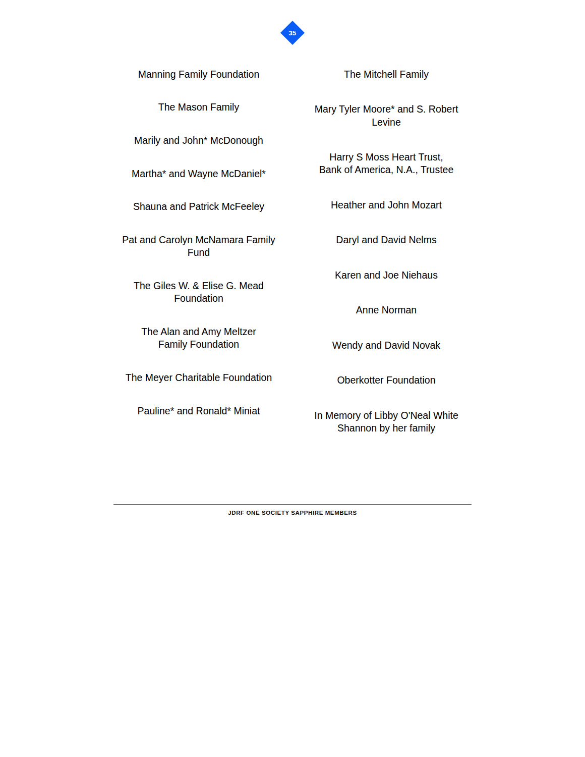35
Manning Family Foundation
The Mason Family
Marily and John* McDonough
Martha* and Wayne McDaniel*
Shauna and Patrick McFeeley
Pat and Carolyn McNamara Family Fund
The Giles W. & Elise G. Mead Foundation
The Alan and Amy Meltzer
Family Foundation
The Meyer Charitable Foundation
Pauline* and Ronald* Miniat
The Mitchell Family
Mary Tyler Moore* and S. Robert Levine
Harry S Moss Heart Trust,
Bank of America, N.A., Trustee
Heather and John Mozart
Daryl and David Nelms
Karen and Joe Niehaus
Anne Norman
Wendy and David Novak
Oberkotter Foundation
In Memory of Libby O'Neal White
Shannon by her family
JDRF ONE SOCIETY SAPPHIRE MEMBERS